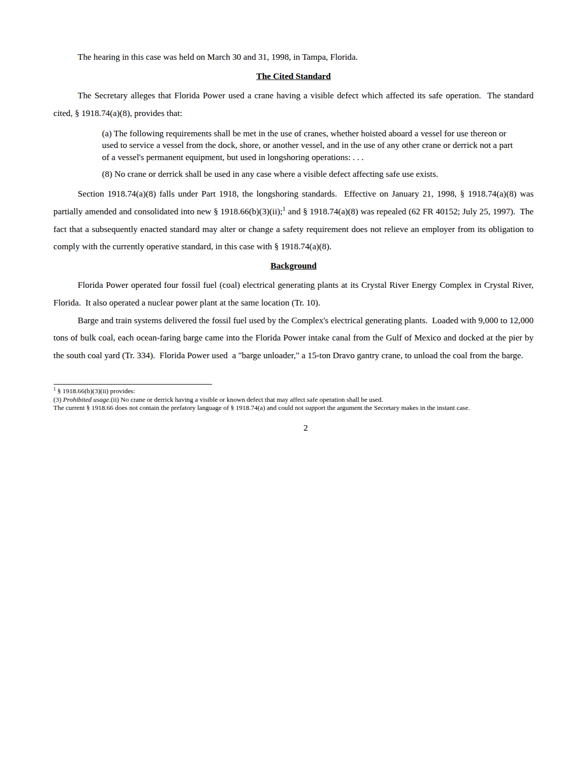The hearing in this case was held on March 30 and 31, 1998, in Tampa, Florida.
The Cited Standard
The Secretary alleges that Florida Power used a crane having a visible defect which affected its safe operation. The standard cited, § 1918.74(a)(8), provides that:
(a) The following requirements shall be met in the use of cranes, whether hoisted aboard a vessel for use thereon or used to service a vessel from the dock, shore, or another vessel, and in the use of any other crane or derrick not a part of a vessel's permanent equipment, but used in longshoring operations: . . .
(8) No crane or derrick shall be used in any case where a visible defect affecting safe use exists.
Section 1918.74(a)(8) falls under Part 1918, the longshoring standards. Effective on January 21, 1998, § 1918.74(a)(8) was partially amended and consolidated into new § 1918.66(b)(3)(ii);1 and § 1918.74(a)(8) was repealed (62 FR 40152; July 25, 1997). The fact that a subsequently enacted standard may alter or change a safety requirement does not relieve an employer from its obligation to comply with the currently operative standard, in this case with § 1918.74(a)(8).
Background
Florida Power operated four fossil fuel (coal) electrical generating plants at its Crystal River Energy Complex in Crystal River, Florida. It also operated a nuclear power plant at the same location (Tr. 10).
Barge and train systems delivered the fossil fuel used by the Complex's electrical generating plants. Loaded with 9,000 to 12,000 tons of bulk coal, each ocean-faring barge came into the Florida Power intake canal from the Gulf of Mexico and docked at the pier by the south coal yard (Tr. 334). Florida Power used a "barge unloader," a 15-ton Dravo gantry crane, to unload the coal from the barge.
1 § 1918.66(b)(3)(ii) provides:
(3) Prohibited usage.(ii) No crane or derrick having a visible or known defect that may affect safe operation shall be used.
The current § 1918.66 does not contain the prefatory language of § 1918.74(a) and could not support the argument the Secretary makes in the instant case.
2